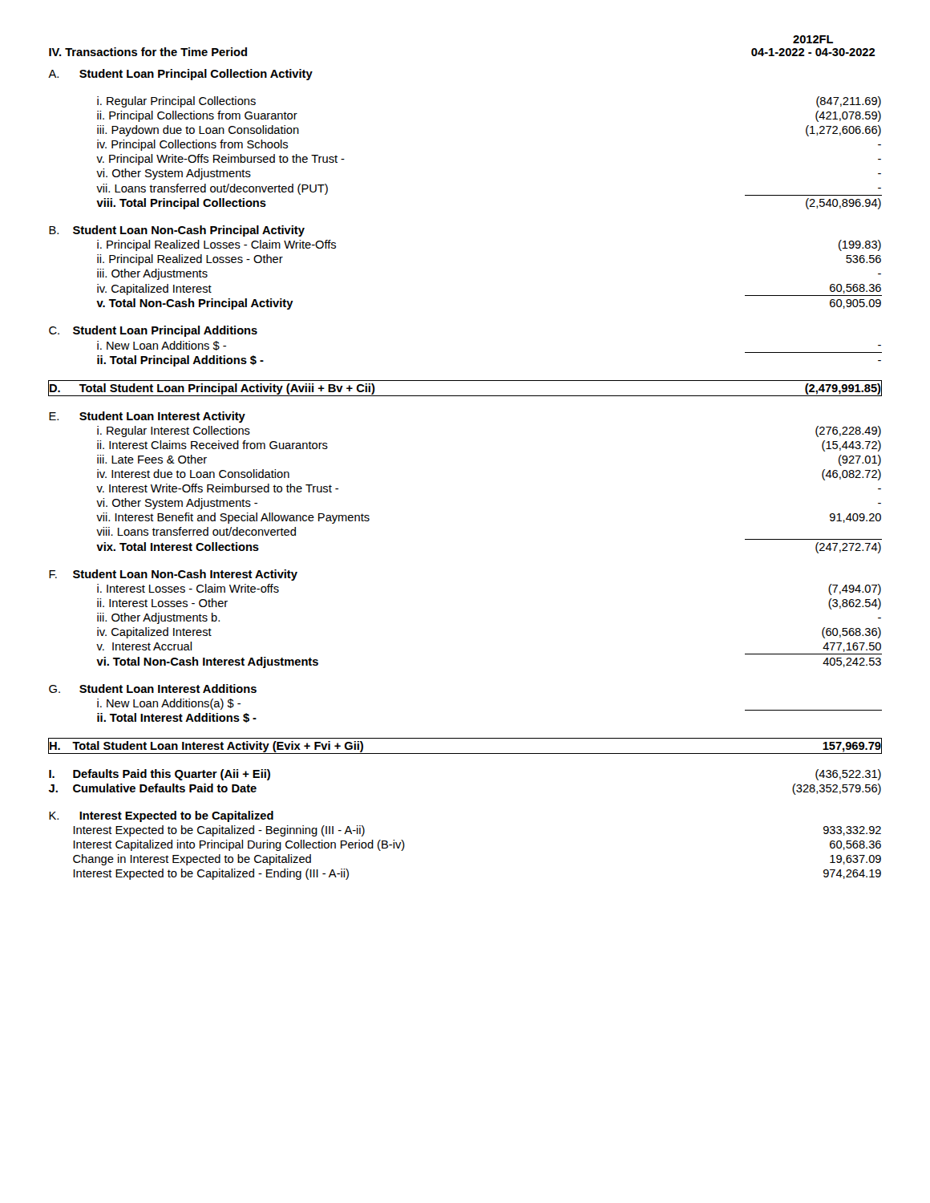| IV. Transactions for the Time Period | 2012FL 04-1-2022 - 04-30-2022 |
| A. | Student Loan Principal Collection Activity | |
| | i. Regular Principal Collections | (847,211.69) |
| | ii. Principal Collections from Guarantor | (421,078.59) |
| | iii. Paydown due to Loan Consolidation | (1,272,606.66) |
| | iv. Principal Collections from Schools | - |
| | v. Principal Write-Offs Reimbursed to the Trust - | - |
| | vi. Other System Adjustments | - |
| | vii. Loans transferred out/deconverted (PUT) | - |
| | viii. Total Principal Collections | (2,540,896.94) |
| B. | Student Loan Non-Cash Principal Activity | |
| | i. Principal Realized Losses - Claim Write-Offs | (199.83) |
| | ii. Principal Realized Losses - Other | 536.56 |
| | iii. Other Adjustments | - |
| | iv. Capitalized Interest | 60,568.36 |
| | v. Total Non-Cash Principal Activity | 60,905.09 |
| C. | Student Loan Principal Additions | |
| | i. New Loan Additions $ - | - |
| | ii. Total Principal Additions $ - | - |
| D. | Total Student Loan Principal Activity (Aviii + Bv + Cii) | (2,479,991.85) |
| E. | Student Loan Interest Activity | |
| | i. Regular Interest Collections | (276,228.49) |
| | ii. Interest Claims Received from Guarantors | (15,443.72) |
| | iii. Late Fees & Other | (927.01) |
| | iv. Interest due to Loan Consolidation | (46,082.72) |
| | v. Interest Write-Offs Reimbursed to the Trust - | - |
| | vi. Other System Adjustments - | - |
| | vii. Interest Benefit and Special Allowance Payments | 91,409.20 |
| | viii. Loans transferred out/deconverted | |
| | vix. Total Interest Collections | (247,272.74) |
| F. | Student Loan Non-Cash Interest Activity | |
| | i. Interest Losses - Claim Write-offs | (7,494.07) |
| | ii. Interest Losses - Other | (3,862.54) |
| | iii. Other Adjustments b. | - |
| | iv. Capitalized Interest | (60,568.36) |
| | v. Interest Accrual | 477,167.50 |
| | vi. Total Non-Cash Interest Adjustments | 405,242.53 |
| G. | Student Loan Interest Additions | |
| | i. New Loan Additions(a) $ - | |
| | ii. Total Interest Additions $ - | |
| H. | Total Student Loan Interest Activity (Evix + Fvi + Gii) | 157,969.79 |
| I. | Defaults Paid this Quarter (Aii + Eii) | (436,522.31) |
| J. | Cumulative Defaults Paid to Date | (328,352,579.56) |
| K. | Interest Expected to be Capitalized | |
| | Interest Expected to be Capitalized - Beginning (III - A-ii) | 933,332.92 |
| | Interest Capitalized into Principal During Collection Period (B-iv) | 60,568.36 |
| | Change in Interest Expected to be Capitalized | 19,637.09 |
| | Interest Expected to be Capitalized - Ending (III - A-ii) | 974,264.19 |